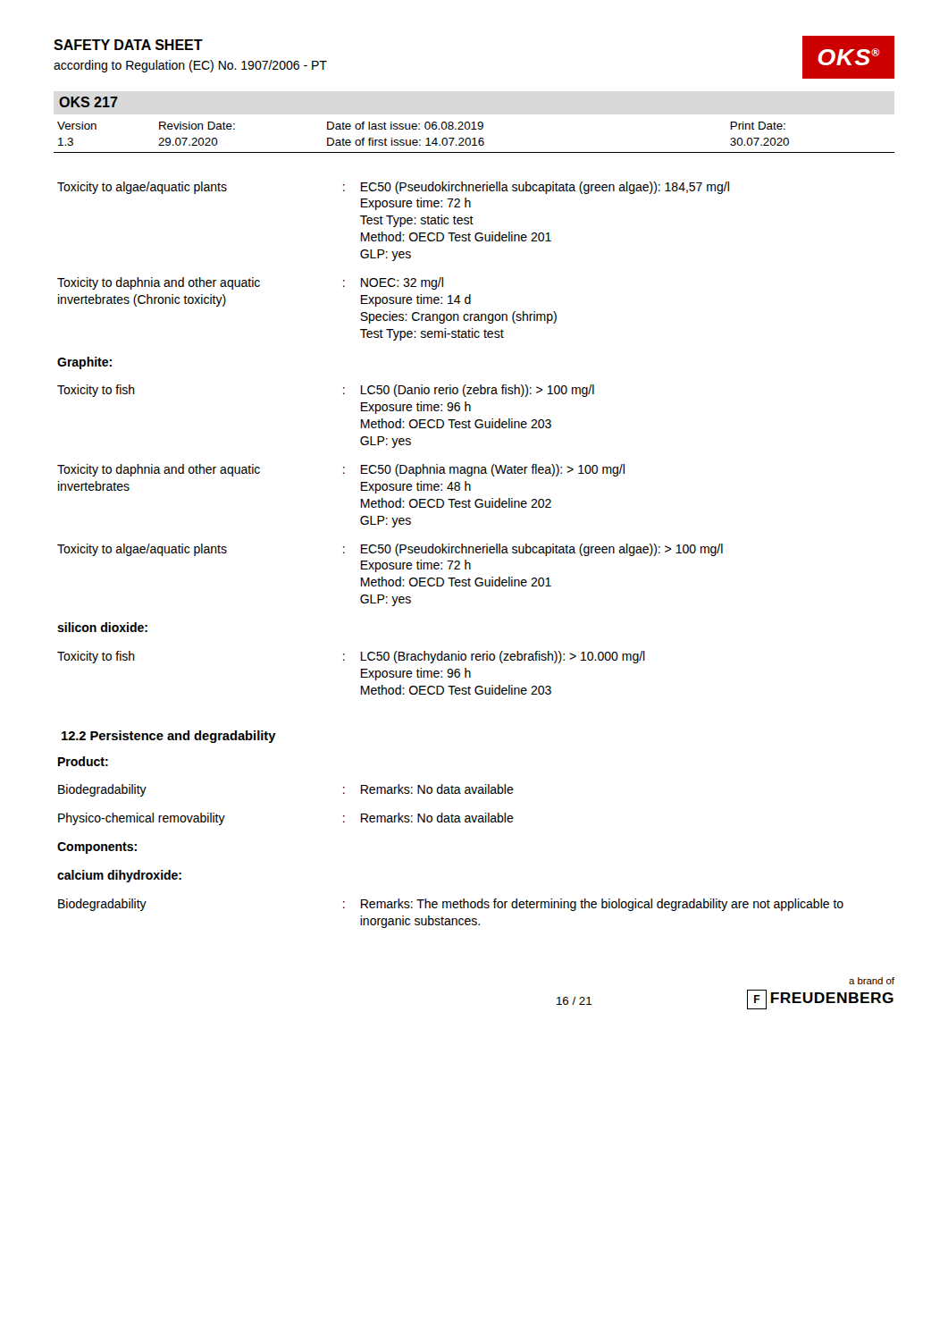SAFETY DATA SHEET
according to Regulation (EC) No. 1907/2006 - PT
OKS®
OKS 217
| Version 1.3 | Revision Date: 29.07.2020 | Date of last issue: 06.08.2019 Date of first issue: 14.07.2016 | Print Date: 30.07.2020 |
| Toxicity to algae/aquatic plants | : | EC50 (Pseudokirchneriella subcapitata (green algae)): 184,57 mg/l Exposure time: 72 h Test Type: static test Method: OECD Test Guideline 201 GLP: yes |
| Toxicity to daphnia and other aquatic invertebrates (Chronic toxicity) | : | NOEC: 32 mg/l Exposure time: 14 d Species: Crangon crangon (shrimp) Test Type: semi-static test |
| Graphite: |
| Toxicity to fish | : | LC50 (Danio rerio (zebra fish)): > 100 mg/l Exposure time: 96 h Method: OECD Test Guideline 203 GLP: yes |
| Toxicity to daphnia and other aquatic invertebrates | : | EC50 (Daphnia magna (Water flea)): > 100 mg/l Exposure time: 48 h Method: OECD Test Guideline 202 GLP: yes |
| Toxicity to algae/aquatic plants | : | EC50 (Pseudokirchneriella subcapitata (green algae)): > 100 mg/l Exposure time: 72 h Method: OECD Test Guideline 201 GLP: yes |
| silicon dioxide: |
| Toxicity to fish | : | LC50 (Brachydanio rerio (zebrafish)): > 10.000 mg/l Exposure time: 96 h Method: OECD Test Guideline 203 |
12.2 Persistence and degradability
| Product: |
| Biodegradability | : | Remarks: No data available |
| Physico-chemical removability | : | Remarks: No data available |
| Components: |
| calcium dihydroxide: |
| Biodegradability | : | Remarks: The methods for determining the biological degradability are not applicable to inorganic substances. |
16 / 21
a brand of
FFREUDENBERG